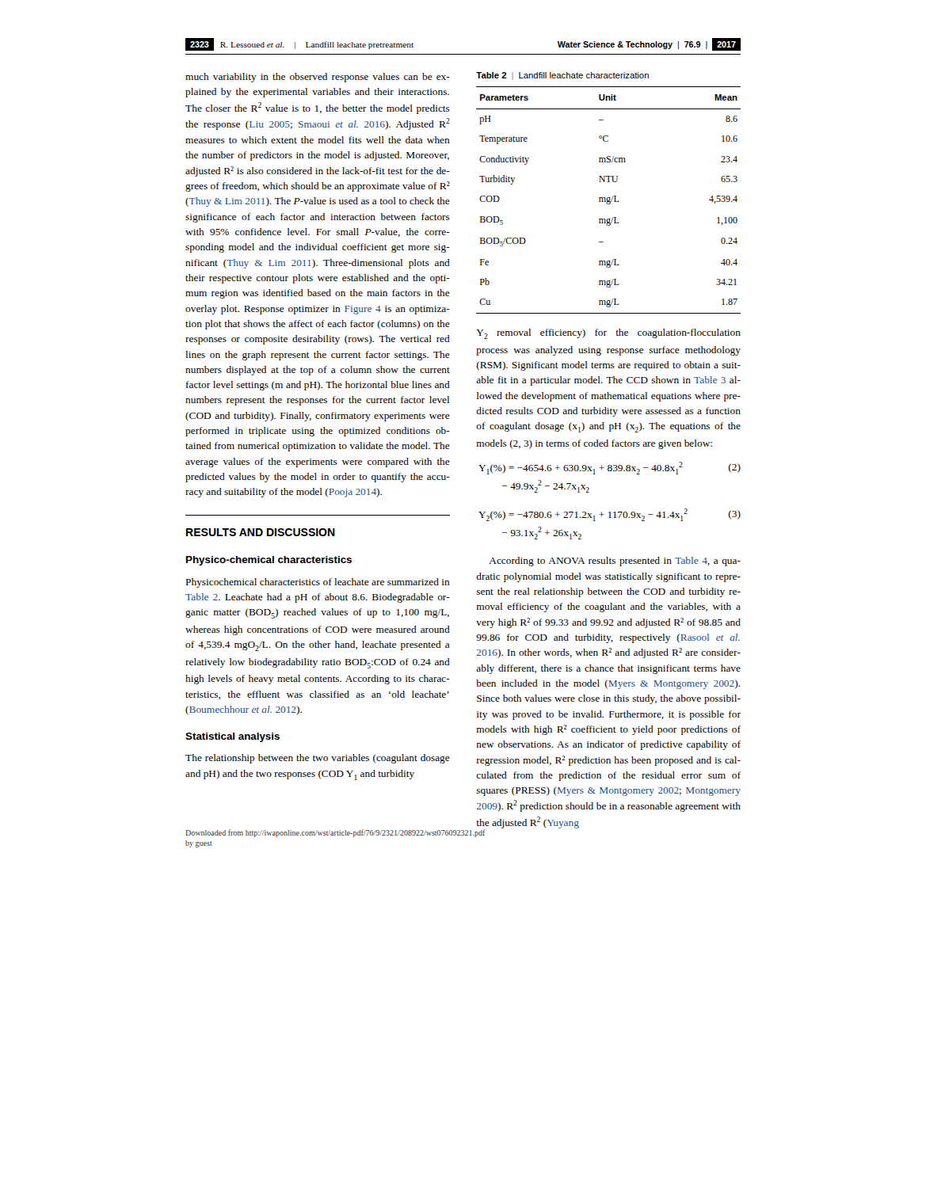2323 R. Lessoued et al. | Landfill leachate pretreatment
Water Science & Technology | 76.9 | 2017
much variability in the observed response values can be explained by the experimental variables and their interactions. The closer the R2 value is to 1, the better the model predicts the response (Liu 2005; Smaoui et al. 2016). Adjusted R2 measures to which extent the model fits well the data when the number of predictors in the model is adjusted. Moreover, adjusted R² is also considered in the lack-of-fit test for the degrees of freedom, which should be an approximate value of R² (Thuy & Lim 2011). The P-value is used as a tool to check the significance of each factor and interaction between factors with 95% confidence level. For small P-value, the corresponding model and the individual coefficient get more significant (Thuy & Lim 2011). Three-dimensional plots and their respective contour plots were established and the optimum region was identified based on the main factors in the overlay plot. Response optimizer in Figure 4 is an optimization plot that shows the affect of each factor (columns) on the responses or composite desirability (rows). The vertical red lines on the graph represent the current factor settings. The numbers displayed at the top of a column show the current factor level settings (m and pH). The horizontal blue lines and numbers represent the responses for the current factor level (COD and turbidity). Finally, confirmatory experiments were performed in triplicate using the optimized conditions obtained from numerical optimization to validate the model. The average values of the experiments were compared with the predicted values by the model in order to quantify the accuracy and suitability of the model (Pooja 2014).
RESULTS AND DISCUSSION
Physico-chemical characteristics
Physicochemical characteristics of leachate are summarized in Table 2. Leachate had a pH of about 8.6. Biodegradable organic matter (BOD5) reached values of up to 1,100 mg/L, whereas high concentrations of COD were measured around of 4,539.4 mgO2/L. On the other hand, leachate presented a relatively low biodegradability ratio BOD5:COD of 0.24 and high levels of heavy metal contents. According to its characteristics, the effluent was classified as an ‘old leachate’ (Boumechhour et al. 2012).
Statistical analysis
The relationship between the two variables (coagulant dosage and pH) and the two responses (COD Y1 and turbidity
Table 2|Landfill leachate characterization
| Parameters | Unit | Mean |
| --- | --- | --- |
| pH | – | 8.6 |
| Temperature | °C | 10.6 |
| Conductivity | mS/cm | 23.4 |
| Turbidity | NTU | 65.3 |
| COD | mg/L | 4,539.4 |
| BOD 5 | mg/L | 1,100 |
| BOD 5 /COD | – | 0.24 |
| Fe | mg/L | 40.4 |
| Pb | mg/L | 34.21 |
| Cu | mg/L | 1.87 |
Y2 removal efficiency) for the coagulation-flocculation process was analyzed using response surface methodology (RSM). Significant model terms are required to obtain a suitable fit in a particular model. The CCD shown in Table 3 allowed the development of mathematical equations where predicted results COD and turbidity were assessed as a function of coagulant dosage (x1) and pH (x2). The equations of the models (2, 3) in terms of coded factors are given below:
Y1(%) = −4654.6 + 630.9x1 + 839.8x2 − 40.8x12 − 49.9x22 − 24.7x1x2
(2)
Y2(%) = −4780.6 + 271.2x1 + 1170.9x2 − 41.4x12 − 93.1x22 + 26x1x2
(3)
According to ANOVA results presented in Table 4, a quadratic polynomial model was statistically significant to represent the real relationship between the COD and turbidity removal efficiency of the coagulant and the variables, with a very high R² of 99.33 and 99.92 and adjusted R² of 98.85 and 99.86 for COD and turbidity, respectively (Rasool et al. 2016). In other words, when R² and adjusted R² are considerably different, there is a chance that insignificant terms have been included in the model (Myers & Montgomery 2002). Since both values were close in this study, the above possibility was proved to be invalid. Furthermore, it is possible for models with high R² coefficient to yield poor predictions of new observations. As an indicator of predictive capability of regression model, R² prediction has been proposed and is calculated from the prediction of the residual error sum of squares (PRESS) (Myers & Montgomery 2002; Montgomery 2009). R2 prediction should be in a reasonable agreement with the adjusted R2 (Yuyang
Downloaded from http://iwaponline.com/wst/article-pdf/76/9/2321/208922/wst076092321.pdf
by guest